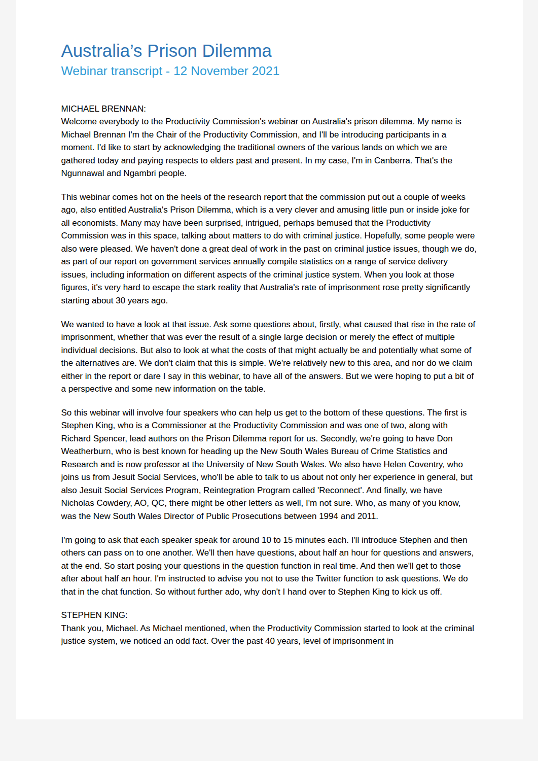Australia’s Prison Dilemma
Webinar transcript - 12 November 2021
MICHAEL BRENNAN:
Welcome everybody to the Productivity Commission's webinar on Australia's prison dilemma. My name is Michael Brennan I'm the Chair of the Productivity Commission, and I'll be introducing participants in a moment. I'd like to start by acknowledging the traditional owners of the various lands on which we are gathered today and paying respects to elders past and present. In my case, I'm in Canberra. That's the Ngunnawal and Ngambri people.
This webinar comes hot on the heels of the research report that the commission put out a couple of weeks ago, also entitled Australia's Prison Dilemma, which is a very clever and amusing little pun or inside joke for all economists. Many may have been surprised, intrigued, perhaps bemused that the Productivity Commission was in this space, talking about matters to do with criminal justice. Hopefully, some people were also were pleased. We haven't done a great deal of work in the past on criminal justice issues, though we do, as part of our report on government services annually compile statistics on a range of service delivery issues, including information on different aspects of the criminal justice system. When you look at those figures, it's very hard to escape the stark reality that Australia's rate of imprisonment rose pretty significantly starting about 30 years ago.
We wanted to have a look at that issue. Ask some questions about, firstly, what caused that rise in the rate of imprisonment, whether that was ever the result of a single large decision or merely the effect of multiple individual decisions. But also to look at what the costs of that might actually be and potentially what some of the alternatives are. We don't claim that this is simple. We're relatively new to this area, and nor do we claim either in the report or dare I say in this webinar, to have all of the answers. But we were hoping to put a bit of a perspective and some new information on the table.
So this webinar will involve four speakers who can help us get to the bottom of these questions. The first is Stephen King, who is a Commissioner at the Productivity Commission and was one of two, along with Richard Spencer, lead authors on the Prison Dilemma report for us. Secondly, we're going to have Don Weatherburn, who is best known for heading up the New South Wales Bureau of Crime Statistics and Research and is now professor at the University of New South Wales. We also have Helen Coventry, who joins us from Jesuit Social Services, who'll be able to talk to us about not only her experience in general, but also Jesuit Social Services Program, Reintegration Program called 'Reconnect'. And finally, we have Nicholas Cowdery, AO, QC, there might be other letters as well, I'm not sure. Who, as many of you know, was the New South Wales Director of Public Prosecutions between 1994 and 2011.
I'm going to ask that each speaker speak for around 10 to 15 minutes each. I'll introduce Stephen and then others can pass on to one another. We'll then have questions, about half an hour for questions and answers, at the end. So start posing your questions in the question function in real time. And then we'll get to those after about half an hour. I'm instructed to advise you not to use the Twitter function to ask questions. We do that in the chat function. So without further ado, why don't I hand over to Stephen King to kick us off.
STEPHEN KING:
Thank you, Michael. As Michael mentioned, when the Productivity Commission started to look at the criminal justice system, we noticed an odd fact. Over the past 40 years, level of imprisonment in